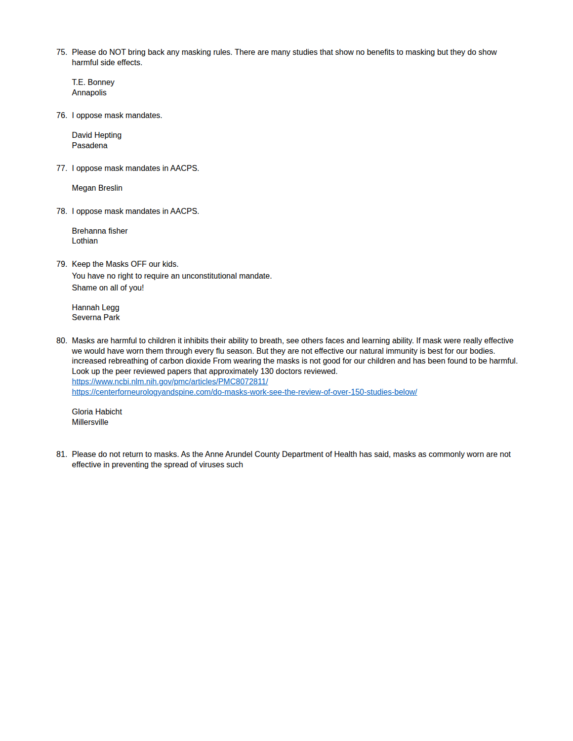Please do NOT bring back any masking rules. There are many studies that show no benefits to masking but they do show harmful side effects.
T.E. Bonney
Annapolis
I oppose mask mandates.
David Hepting
Pasadena
I oppose mask mandates in AACPS.
Megan Breslin
I oppose mask mandates in AACPS.
Brehanna fisher
Lothian
Keep the Masks OFF our kids.
You have no right to require an unconstitutional mandate.
Shame on all of you!
Hannah Legg
Severna Park
Masks are harmful to children it inhibits their ability to breath, see others faces and learning ability. If mask were really effective we would have worn them through every flu season. But they are not effective our natural immunity is best for our bodies. increased rebreathing of carbon dioxide From wearing the masks is not good for our children and has been found to be harmful. Look up the peer reviewed papers that approximately 130 doctors reviewed.
https://www.ncbi.nlm.nih.gov/pmc/articles/PMC8072811/
https://centerforneurologyandspine.com/do-masks-work-see-the-review-of-over-150-studies-below/
Gloria Habicht
Millersville
Please do not return to masks. As the Anne Arundel County Department of Health has said, masks as commonly worn are not effective in preventing the spread of viruses such